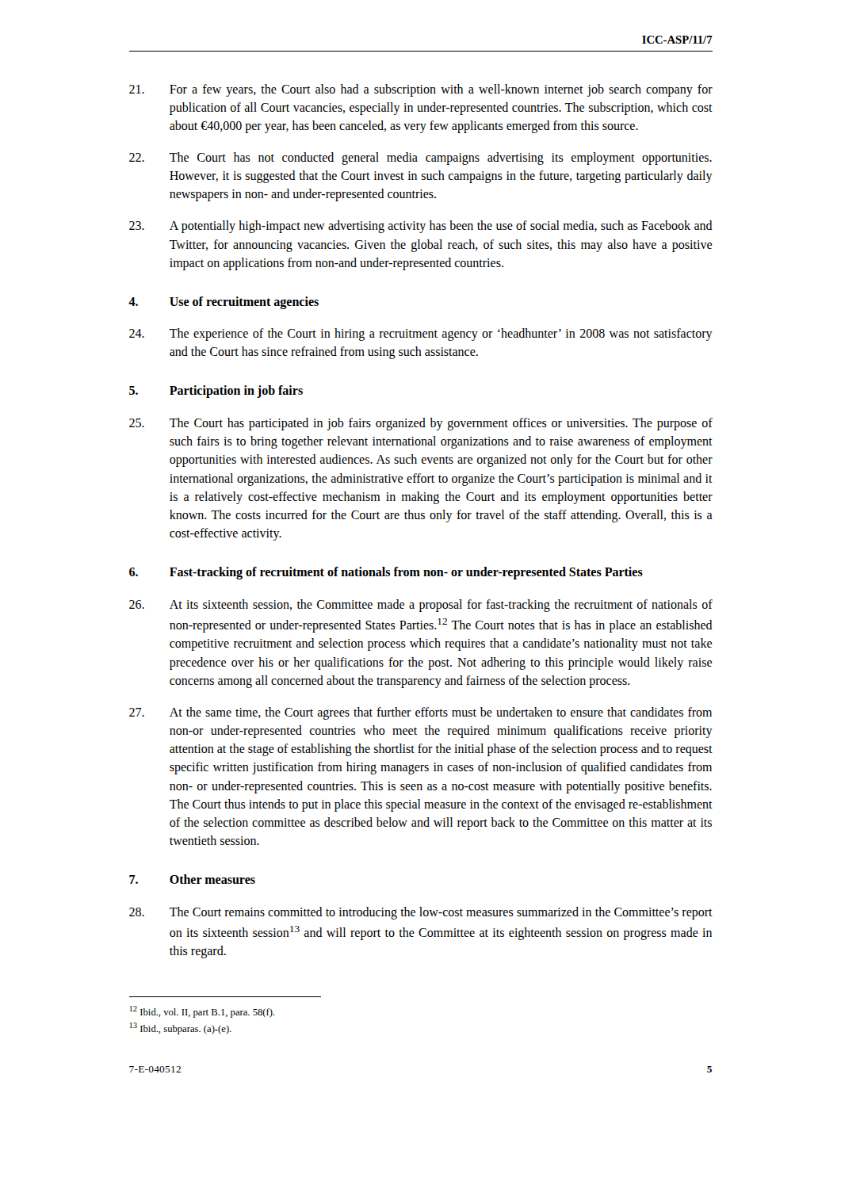ICC-ASP/11/7
21. For a few years, the Court also had a subscription with a well-known internet job search company for publication of all Court vacancies, especially in under-represented countries. The subscription, which cost about €40,000 per year, has been canceled, as very few applicants emerged from this source.
22. The Court has not conducted general media campaigns advertising its employment opportunities. However, it is suggested that the Court invest in such campaigns in the future, targeting particularly daily newspapers in non- and under-represented countries.
23. A potentially high-impact new advertising activity has been the use of social media, such as Facebook and Twitter, for announcing vacancies. Given the global reach, of such sites, this may also have a positive impact on applications from non-and under-represented countries.
4. Use of recruitment agencies
24. The experience of the Court in hiring a recruitment agency or ‘headhunter’ in 2008 was not satisfactory and the Court has since refrained from using such assistance.
5. Participation in job fairs
25. The Court has participated in job fairs organized by government offices or universities. The purpose of such fairs is to bring together relevant international organizations and to raise awareness of employment opportunities with interested audiences. As such events are organized not only for the Court but for other international organizations, the administrative effort to organize the Court’s participation is minimal and it is a relatively cost-effective mechanism in making the Court and its employment opportunities better known. The costs incurred for the Court are thus only for travel of the staff attending. Overall, this is a cost-effective activity.
6. Fast-tracking of recruitment of nationals from non- or under-represented States Parties
26. At its sixteenth session, the Committee made a proposal for fast-tracking the recruitment of nationals of non-represented or under-represented States Parties.12 The Court notes that is has in place an established competitive recruitment and selection process which requires that a candidate’s nationality must not take precedence over his or her qualifications for the post. Not adhering to this principle would likely raise concerns among all concerned about the transparency and fairness of the selection process.
27. At the same time, the Court agrees that further efforts must be undertaken to ensure that candidates from non-or under-represented countries who meet the required minimum qualifications receive priority attention at the stage of establishing the shortlist for the initial phase of the selection process and to request specific written justification from hiring managers in cases of non-inclusion of qualified candidates from non- or under-represented countries. This is seen as a no-cost measure with potentially positive benefits. The Court thus intends to put in place this special measure in the context of the envisaged re-establishment of the selection committee as described below and will report back to the Committee on this matter at its twentieth session.
7. Other measures
28. The Court remains committed to introducing the low-cost measures summarized in the Committee’s report on its sixteenth session13 and will report to the Committee at its eighteenth session on progress made in this regard.
12 Ibid., vol. II, part B.1, para. 58(f).
13 Ibid., subparas. (a)-(e).
7-E-040512 5